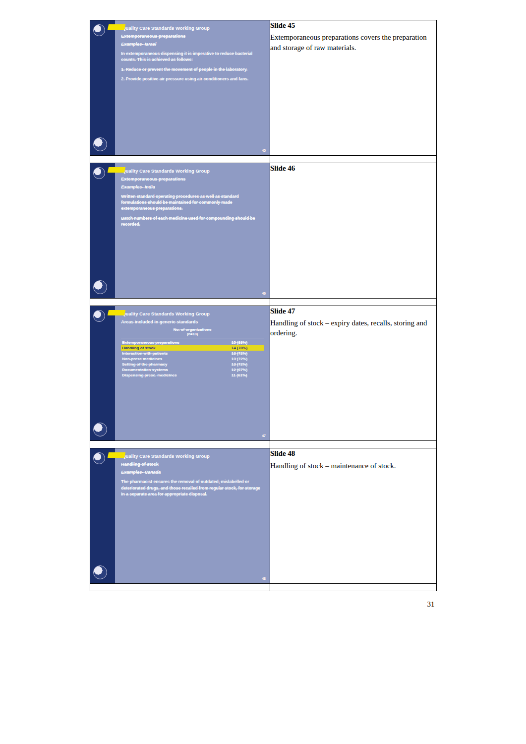| Quality Care Standards Working Group Extemporaneous preparations Examples- Israel In extemporaneous dispensing it is imperative to reduce bacterial counts. This is achieved as follows: 1. Reduce or prevent the movement of people in the laboratory. 2. Provide positive air pressure using air conditioners and fans. 45 | Slide 45 Extemporaneous preparations covers the preparation and storage of raw materials. |
| Quality Care Standards Working Group Extemporaneous preparations Examples- India Written standard operating procedures as well as standard formulations should be maintained for commonly made extemporaneous preparations. Batch numbers of each medicine used for compounding should be recorded. 46 | Slide 46 |
| Quality Care Standards Working Group Areas included in generic standards No. of organizations (n=18) / Extemporaneous preparations / 15 (83%) / / Handling of stock / 14 (78%) / / Interaction with patients / 13 (72%) / / Non-presc medicines / 13 (72%) / / Setting of the pharmacy / 13 (72%) / / Documentation systems / 12 (67%) / / Dispensing presc. medicines / 11 (61%) / 47 | Slide 47 Handling of stock – expiry dates, recalls, storing and ordering. |
| Quality Care Standards Working Group Handling of stock Examples- Canada The pharmacist ensures the removal of outdated, mislabelled or deteriorated drugs, and those recalled from regular stock, for storage in a separate area for appropriate disposal. 48 | Slide 48 Handling of stock – maintenance of stock. |
31